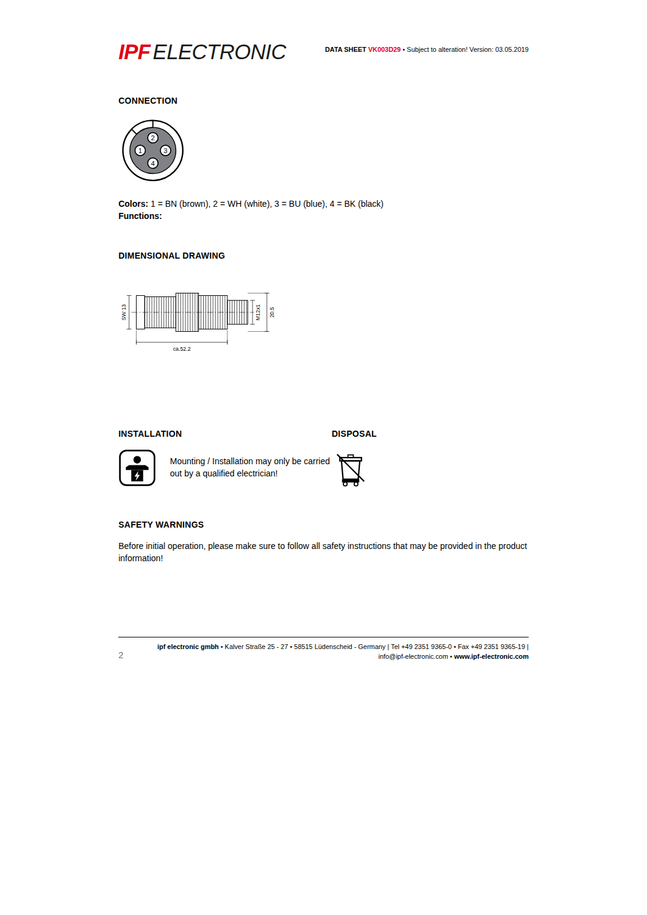IPF ELECTRONIC
DATA SHEET VK003D29 • Subject to alteration! Version: 03.05.2019
CONNECTION
2 1 3 4
Colors: 1 = BN (brown), 2 = WH (white), 3 = BU (blue), 4 = BK (black)
Functions:
DIMENSIONAL DRAWING
SW 13 M12x1 20.5 ca.52.2
INSTALLATION
Mounting / Installation may only be carried out by a qualified electrician!
DISPOSAL
SAFETY WARNINGS
Before initial operation, please make sure to follow all safety instructions that may be provided in the product information!
2
ipf electronic gmbh • Kalver Straße 25 - 27 • 58515 Lüdenscheid - Germany | Tel +49 2351 9365-0 • Fax +49 2351 9365-19 |
info@ipf-electronic.com • www.ipf-electronic.com